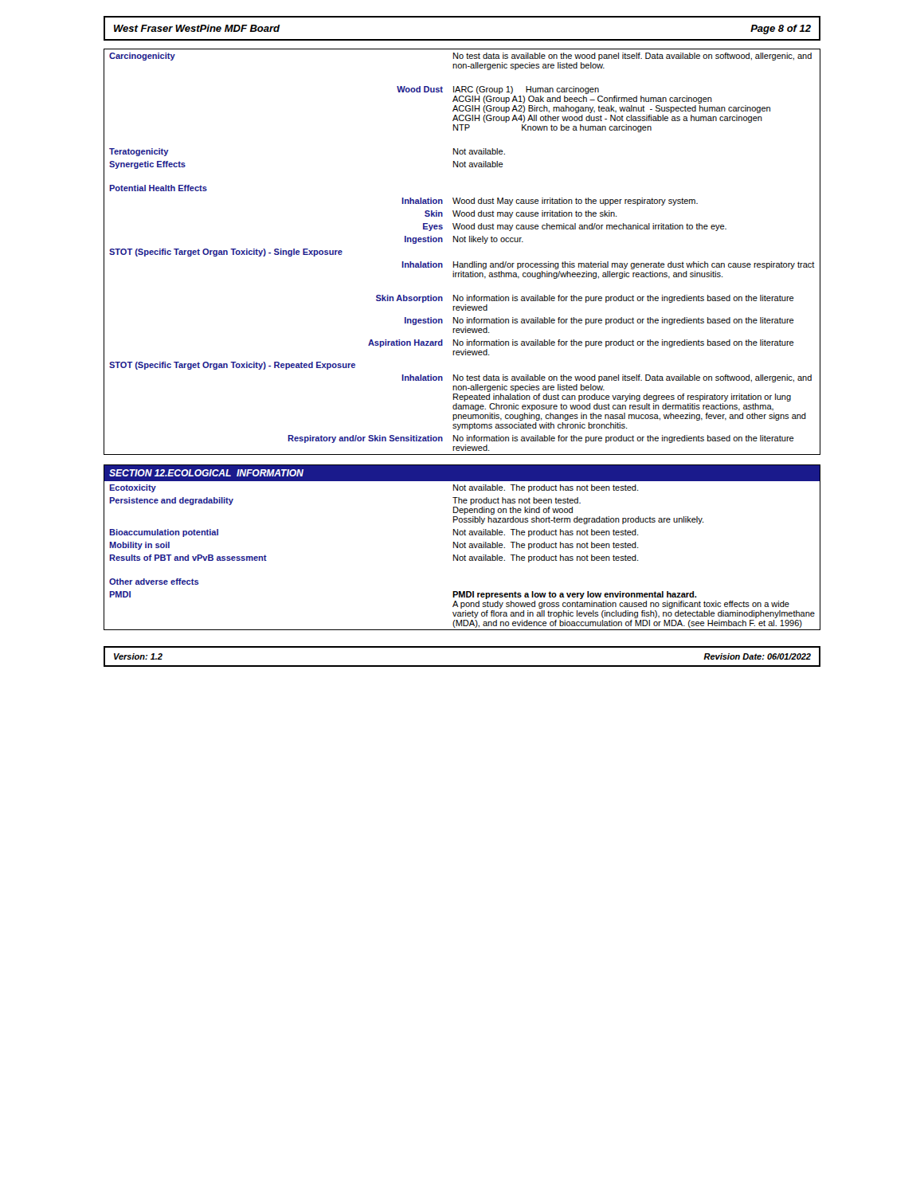West Fraser WestPine MDF Board Page 8 of 12
| Carcinogenicity | No test data is available on the wood panel itself. Data available on softwood, allergenic, and non-allergenic species are listed below. |
| Wood Dust | IARC (Group 1) Human carcinogen ACGIH (Group A1) Oak and beech – Confirmed human carcinogen ACGIH (Group A2) Birch, mahogany, teak, walnut - Suspected human carcinogen ACGIH (Group A4) All other wood dust - Not classifiable as a human carcinogen NTP Known to be a human carcinogen |
| Teratogenicity | Not available. |
| Synergetic Effects | Not available |
| Potential Health Effects | |
| Inhalation | Wood dust May cause irritation to the upper respiratory system. |
| Skin | Wood dust may cause irritation to the skin. |
| Eyes | Wood dust may cause chemical and/or mechanical irritation to the eye. |
| Ingestion | Not likely to occur. |
| STOT (Specific Target Organ Toxicity) - Single Exposure | |
| Inhalation | Handling and/or processing this material may generate dust which can cause respiratory tract irritation, asthma, coughing/wheezing, allergic reactions, and sinusitis. |
| Skin Absorption | No information is available for the pure product or the ingredients based on the literature reviewed |
| Ingestion | No information is available for the pure product or the ingredients based on the literature reviewed. |
| Aspiration Hazard | No information is available for the pure product or the ingredients based on the literature reviewed. |
| STOT (Specific Target Organ Toxicity) - Repeated Exposure | |
| Inhalation | No test data is available on the wood panel itself. Data available on softwood, allergenic, and non-allergenic species are listed below. Repeated inhalation of dust can produce varying degrees of respiratory irritation or lung damage. Chronic exposure to wood dust can result in dermatitis reactions, asthma, pneumonitis, coughing, changes in the nasal mucosa, wheezing, fever, and other signs and symptoms associated with chronic bronchitis. |
| Respiratory and/or Skin Sensitization | No information is available for the pure product or the ingredients based on the literature reviewed. |
SECTION 12.ECOLOGICAL INFORMATION
| Ecotoxicity | Not available. The product has not been tested. |
| Persistence and degradability | The product has not been tested. Depending on the kind of wood Possibly hazardous short-term degradation products are unlikely. |
| Bioaccumulation potential | Not available. The product has not been tested. |
| Mobility in soil | Not available. The product has not been tested. |
| Results of PBT and vPvB assessment | Not available. The product has not been tested. |
| Other adverse effects | |
| PMDI | PMDI represents a low to a very low environmental hazard. A pond study showed gross contamination caused no significant toxic effects on a wide variety of flora and in all trophic levels (including fish), no detectable diaminodiphenylmethane (MDA), and no evidence of bioaccumulation of MDI or MDA. (see Heimbach F. et al. 1996) |
Version: 1.2 Revision Date: 06/01/2022